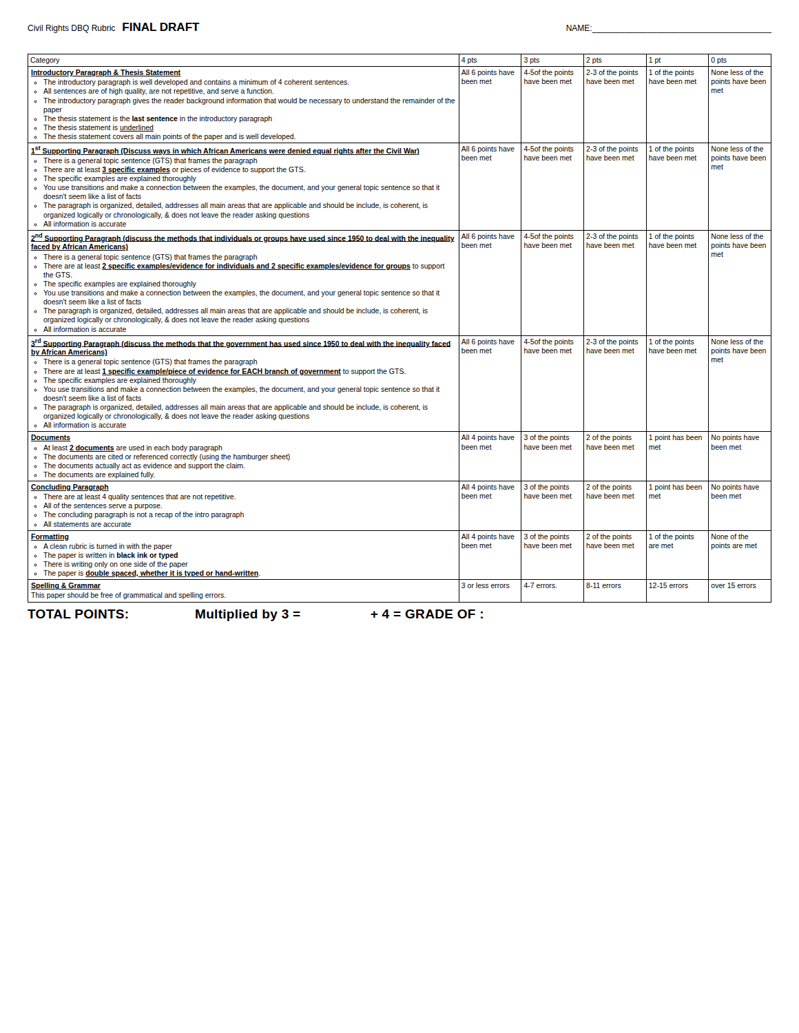Civil Rights DBQ Rubric FINAL DRAFT NAME:_______________________________________
| Category | 4 pts | 3 pts | 2 pts | 1 pt | 0 pts |
| --- | --- | --- | --- | --- | --- |
| Introductory Paragraph & Thesis Statement The introductory paragraph is well developed and contains a minimum of 4 coherent sentences. All sentences are of high quality, are not repetitive, and serve a function. The introductory paragraph gives the reader background information that would be necessary to understand the remainder of the paper The thesis statement is the last sentence in the introductory paragraph The thesis statement is underlined The thesis statement covers all main points of the paper and is well developed. | All 6 points have been met | 4-5of the points have been met | 2-3 of the points have been met | 1 of the points have been met | None less of the points have been met |
| 1 st Supporting Paragraph (Discuss ways in which African Americans were denied equal rights after the Civil War) There is a general topic sentence (GTS) that frames the paragraph There are at least 3 specific examples or pieces of evidence to support the GTS. The specific examples are explained thoroughly You use transitions and make a connection between the examples, the document, and your general topic sentence so that it doesn't seem like a list of facts The paragraph is organized, detailed, addresses all main areas that are applicable and should be include, is coherent, is organized logically or chronologically, & does not leave the reader asking questions All information is accurate | All 6 points have been met | 4-5of the points have been met | 2-3 of the points have been met | 1 of the points have been met | None less of the points have been met |
| 2 nd Supporting Paragraph (discuss the methods that individuals or groups have used since 1950 to deal with the inequality faced by African Americans) There is a general topic sentence (GTS) that frames the paragraph There are at least 2 specific examples/evidence for individuals and 2 specific examples/evidence for groups to support the GTS. The specific examples are explained thoroughly You use transitions and make a connection between the examples, the document, and your general topic sentence so that it doesn't seem like a list of facts The paragraph is organized, detailed, addresses all main areas that are applicable and should be include, is coherent, is organized logically or chronologically, & does not leave the reader asking questions All information is accurate | All 6 points have been met | 4-5of the points have been met | 2-3 of the points have been met | 1 of the points have been met | None less of the points have been met |
| 3 rd Supporting Paragraph (discuss the methods that the government has used since 1950 to deal with the inequality faced by African Americans) There is a general topic sentence (GTS) that frames the paragraph There are at least 1 specific example/piece of evidence for EACH branch of government to support the GTS. The specific examples are explained thoroughly You use transitions and make a connection between the examples, the document, and your general topic sentence so that it doesn't seem like a list of facts The paragraph is organized, detailed, addresses all main areas that are applicable and should be include, is coherent, is organized logically or chronologically, & does not leave the reader asking questions All information is accurate | All 6 points have been met | 4-5of the points have been met | 2-3 of the points have been met | 1 of the points have been met | None less of the points have been met |
| Documents At least 2 documents are used in each body paragraph The documents are cited or referenced correctly (using the hamburger sheet) The documents actually act as evidence and support the claim. The documents are explained fully. | All 4 points have been met | 3 of the points have been met | 2 of the points have been met | 1 point has been met | No points have been met |
| Concluding Paragraph There are at least 4 quality sentences that are not repetitive. All of the sentences serve a purpose. The concluding paragraph is not a recap of the intro paragraph All statements are accurate | All 4 points have been met | 3 of the points have been met | 2 of the points have been met | 1 point has been met | No points have been met |
| Formatting A clean rubric is turned in with the paper The paper is written in black ink or typed There is writing only on one side of the paper The paper is double spaced, whether it is typed or hand-written . | All 4 points have been met | 3 of the points have been met | 2 of the points have been met | 1 of the points are met | None of the points are met |
| Spelling & Grammar This paper should be free of grammatical and spelling errors. | 3 or less errors | 4-7 errors. | 8-11 errors | 12-15 errors | over 15 errors |
TOTAL POINTS: Multiplied by 3 = + 4 = GRADE OF :